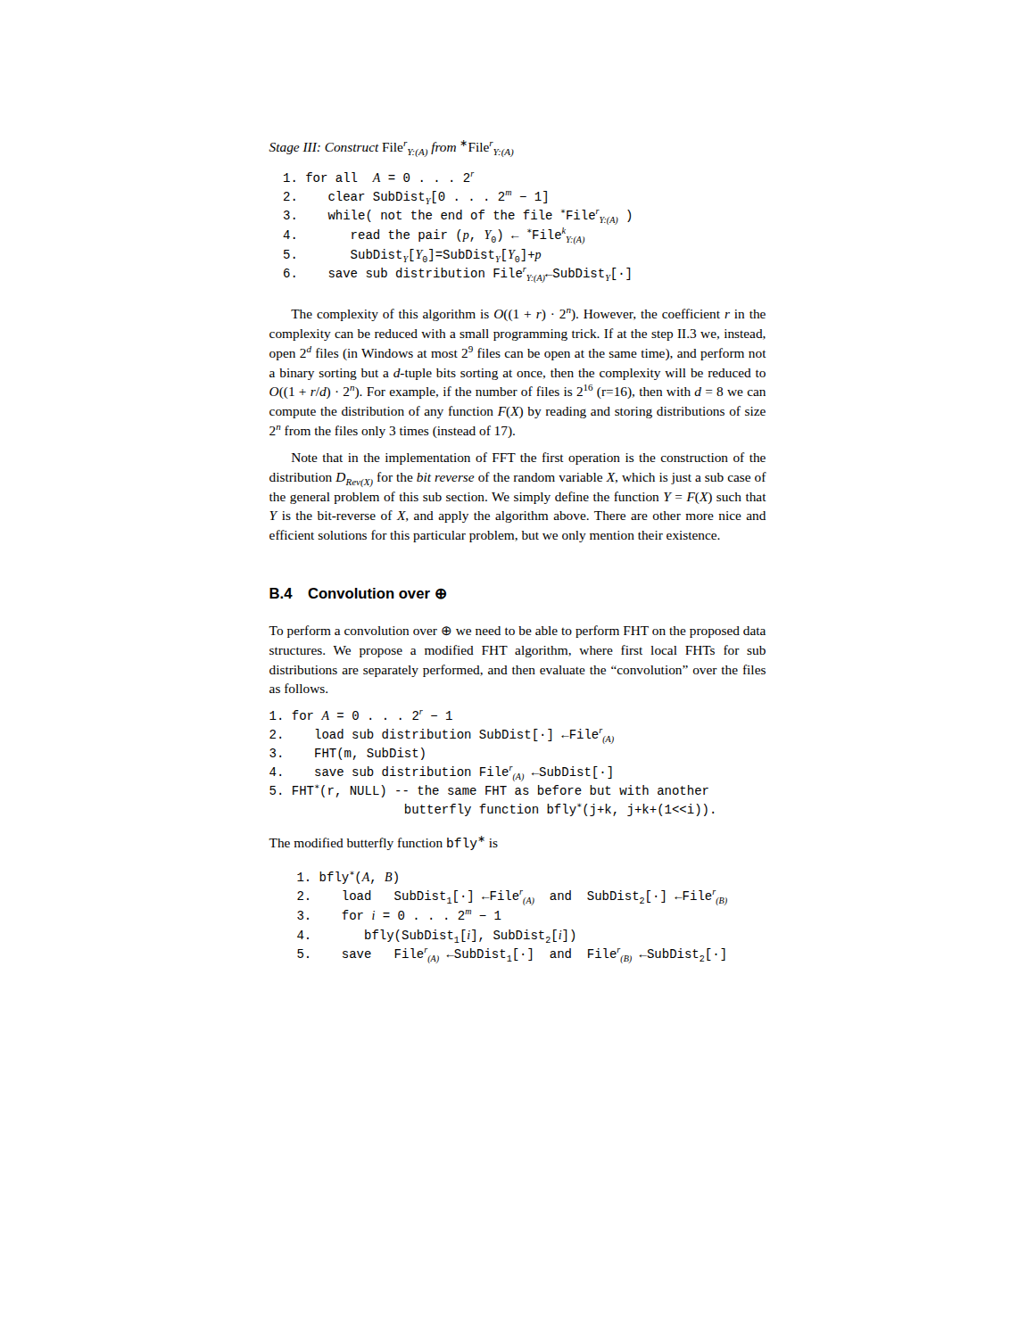Stage III: Construct FilerY:(A) from ∗FilerY:(A)
1. for all  A = 0 . . . 2r
2.    clear SubDistY[0 . . . 2m − 1]
3.    while( not the end of the file ∗FilerY:(A) )
4.       read the pair (p, Y0) ← ∗FilekY:(A)
5.       SubDistY[Y0]=SubDistY[Y0]+p
6.    save sub distribution FilerY:(A)←SubDistY[·]
The complexity of this algorithm is O((1 + r) · 2n). However, the coefficient r in the complexity can be reduced with a small programming trick. If at the step II.3 we, instead, open 2d files (in Windows at most 29 files can be open at the same time), and perform not a binary sorting but a d-tuple bits sorting at once, then the complexity will be reduced to O((1 + r/d) · 2n). For example, if the number of files is 216 (r=16), then with d = 8 we can compute the distribution of any function F(X) by reading and storing distributions of size 2n from the files only 3 times (instead of 17).
Note that in the implementation of FFT the first operation is the construction of the distribution DRev(X) for the bit reverse of the random variable X, which is just a sub case of the general problem of this sub section. We simply define the function Y = F(X) such that Y is the bit-reverse of X, and apply the algorithm above. There are other more nice and efficient solutions for this particular problem, but we only mention their existence.
B.4 Convolution over ⊕
To perform a convolution over ⊕ we need to be able to perform FHT on the proposed data structures. We propose a modified FHT algorithm, where first local FHTs for sub distributions are separately performed, and then evaluate the “convolution” over the files as follows.
1. for A = 0 . . . 2r − 1
2.    load sub distribution SubDist[·] ←Filer(A)
3.    FHT(m, SubDist)
4.    save sub distribution Filer(A) ←SubDist[·]
5. FHT∗(r, NULL) -- the same FHT as before but with another
                  butterfly function bfly∗(j+k, j+k+(1<<i)).
The modified butterfly function bfly∗ is
1. bfly∗(A, B)
2.    load   SubDist1[·] ←Filer(A)  and  SubDist2[·] ←Filer(B)
3.    for i = 0 . . . 2m − 1
4.       bfly(SubDist1[i], SubDist2[i])
5.    save   Filer(A) ←SubDist1[·]  and  Filer(B) ←SubDist2[·]